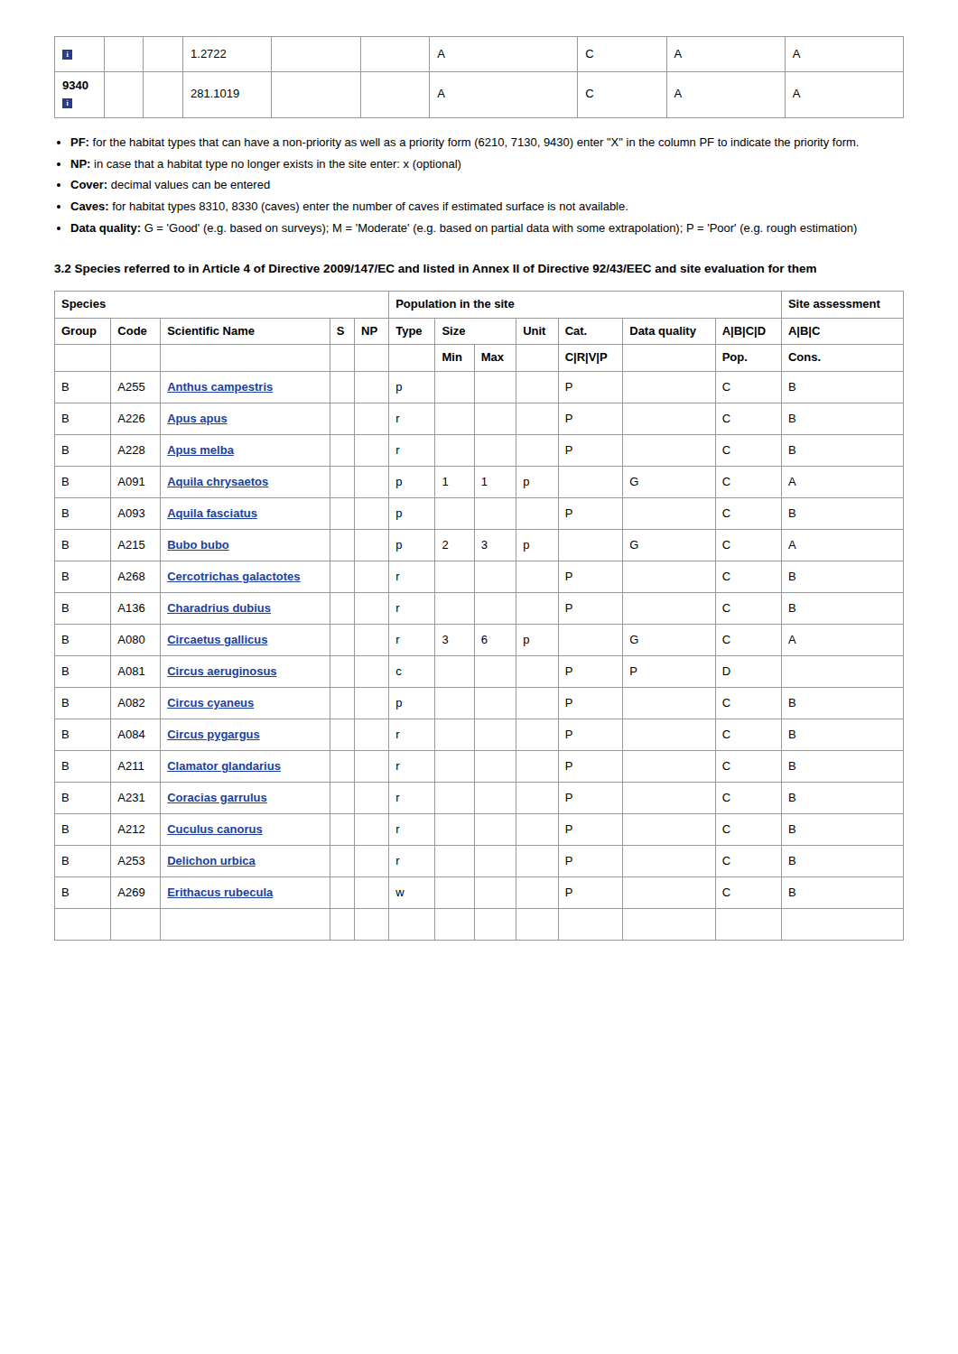| i | | | 1.2722 | | | A | C | A | A |
| 9340 i | | | 281.1019 | | | A | C | A | A |
PF: for the habitat types that can have a non-priority as well as a priority form (6210, 7130, 9430) enter "X" in the column PF to indicate the priority form.
NP: in case that a habitat type no longer exists in the site enter: x (optional)
Cover: decimal values can be entered
Caves: for habitat types 8310, 8330 (caves) enter the number of caves if estimated surface is not available.
Data quality: G = 'Good' (e.g. based on surveys); M = 'Moderate' (e.g. based on partial data with some extrapolation); P = 'Poor' (e.g. rough estimation)
3.2 Species referred to in Article 4 of Directive 2009/147/EC and listed in Annex II of Directive 92/43/EEC and site evaluation for them
| Species | Population in the site | Site assessment |
| --- | --- | --- |
| Group | Code | Scientific Name | S | NP | Type | Size | Unit | Cat. | Data quality | A/B/C/D | A/B/C |
| | | | | | | Min | Max | | C/R/V/P | | Pop. | Cons. |
| B | A255 | Anthus campestris | | | p | | | | P | | C | B |
| B | A226 | Apus apus | | | r | | | | P | | C | B |
| B | A228 | Apus melba | | | r | | | | P | | C | B |
| B | A091 | Aquila chrysaetos | | | p | 1 | 1 | p | | G | C | A |
| B | A093 | Aquila fasciatus | | | p | | | | P | | C | B |
| B | A215 | Bubo bubo | | | p | 2 | 3 | p | | G | C | A |
| B | A268 | Cercotrichas galactotes | | | r | | | | P | | C | B |
| B | A136 | Charadrius dubius | | | r | | | | P | | C | B |
| B | A080 | Circaetus gallicus | | | r | 3 | 6 | p | | G | C | A |
| B | A081 | Circus aeruginosus | | | c | | | | P | P | D | |
| B | A082 | Circus cyaneus | | | p | | | | P | | C | B |
| B | A084 | Circus pygargus | | | r | | | | P | | C | B |
| B | A211 | Clamator glandarius | | | r | | | | P | | C | B |
| B | A231 | Coracias garrulus | | | r | | | | P | | C | B |
| B | A212 | Cuculus canorus | | | r | | | | P | | C | B |
| B | A253 | Delichon urbica | | | r | | | | P | | C | B |
| B | A269 | Erithacus rubecula | | | w | | | | P | | C | B |